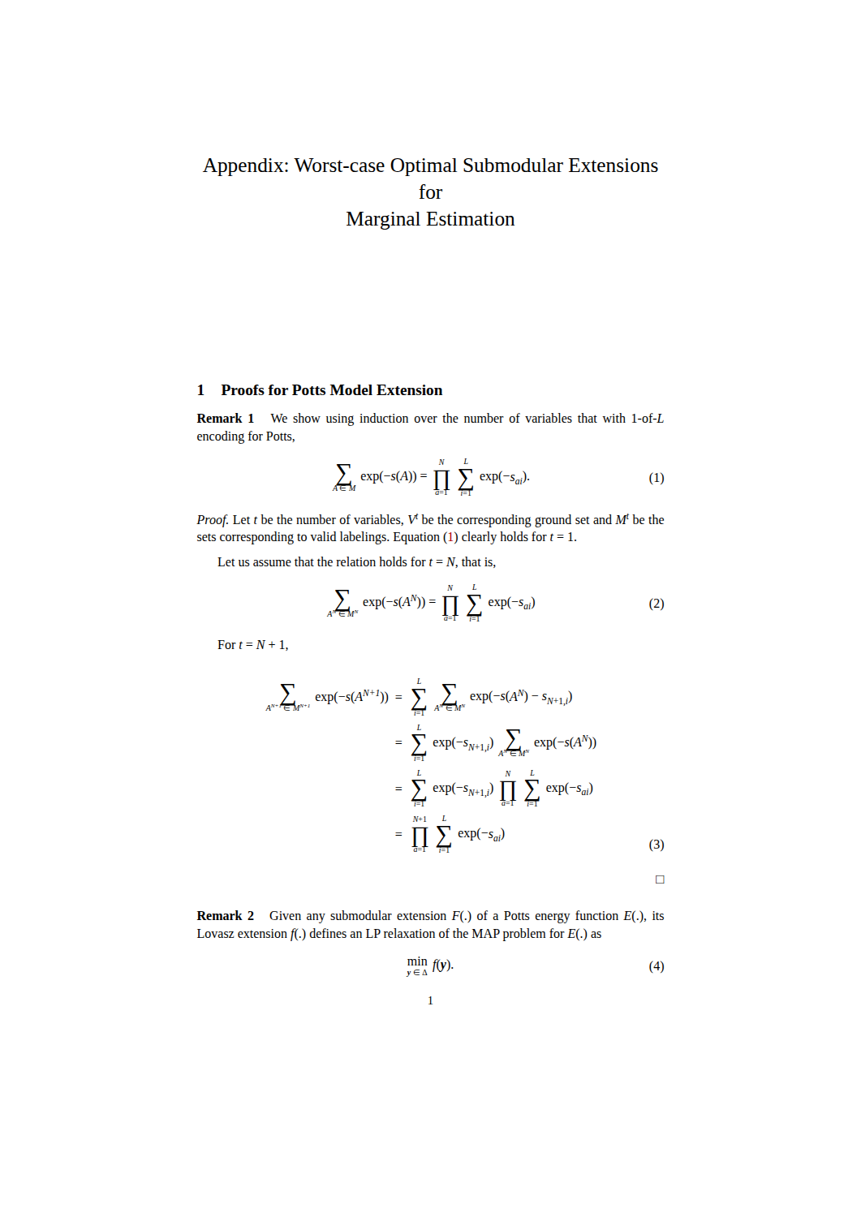Appendix: Worst-case Optimal Submodular Extensions for
Marginal Estimation
1 Proofs for Potts Model Extension
Remark 1 We show using induction over the number of variables that with 1-of-L encoding for Potts,
∑ A ∈ M exp(−s(A)) = N ∏ a=1 L ∑ i=1 exp(−sai).
(1)
Proof. Let t be the number of variables, Vt be the corresponding ground set and Mt be the sets corresponding to valid labelings. Equation (1) clearly holds for t = 1.
Let us assume that the relation holds for t = N, that is,
∑ AN ∈ MN exp(−s(AN)) = N ∏ a=1 L ∑ i=1 exp(−sai)
(2)
For t = N + 1,
| ∑ A N+1 ∈ M N+1 exp (− s ( A N+1 )) | = | L ∑ i =1 ∑ A N ∈ M N exp (− s ( A N ) − s N +1, i ) |
| | = | L ∑ i =1 exp (− s N +1, i ) ∑ A N ∈ M N exp (− s ( A N )) |
| | = | L ∑ i =1 exp (− s N +1, i ) N ∏ a =1 L ∑ i =1 exp (− s ai ) |
| | = | N +1 ∏ a =1 L ∑ i =1 exp (− s ai ) |
(3)
□
Remark 2 Given any submodular extension F(.) of a Potts energy function E(.), its Lovasz extension f(.) defines an LP relaxation of the MAP problem for E(.) as
min y ∈ Δ f(y).
(4)
1